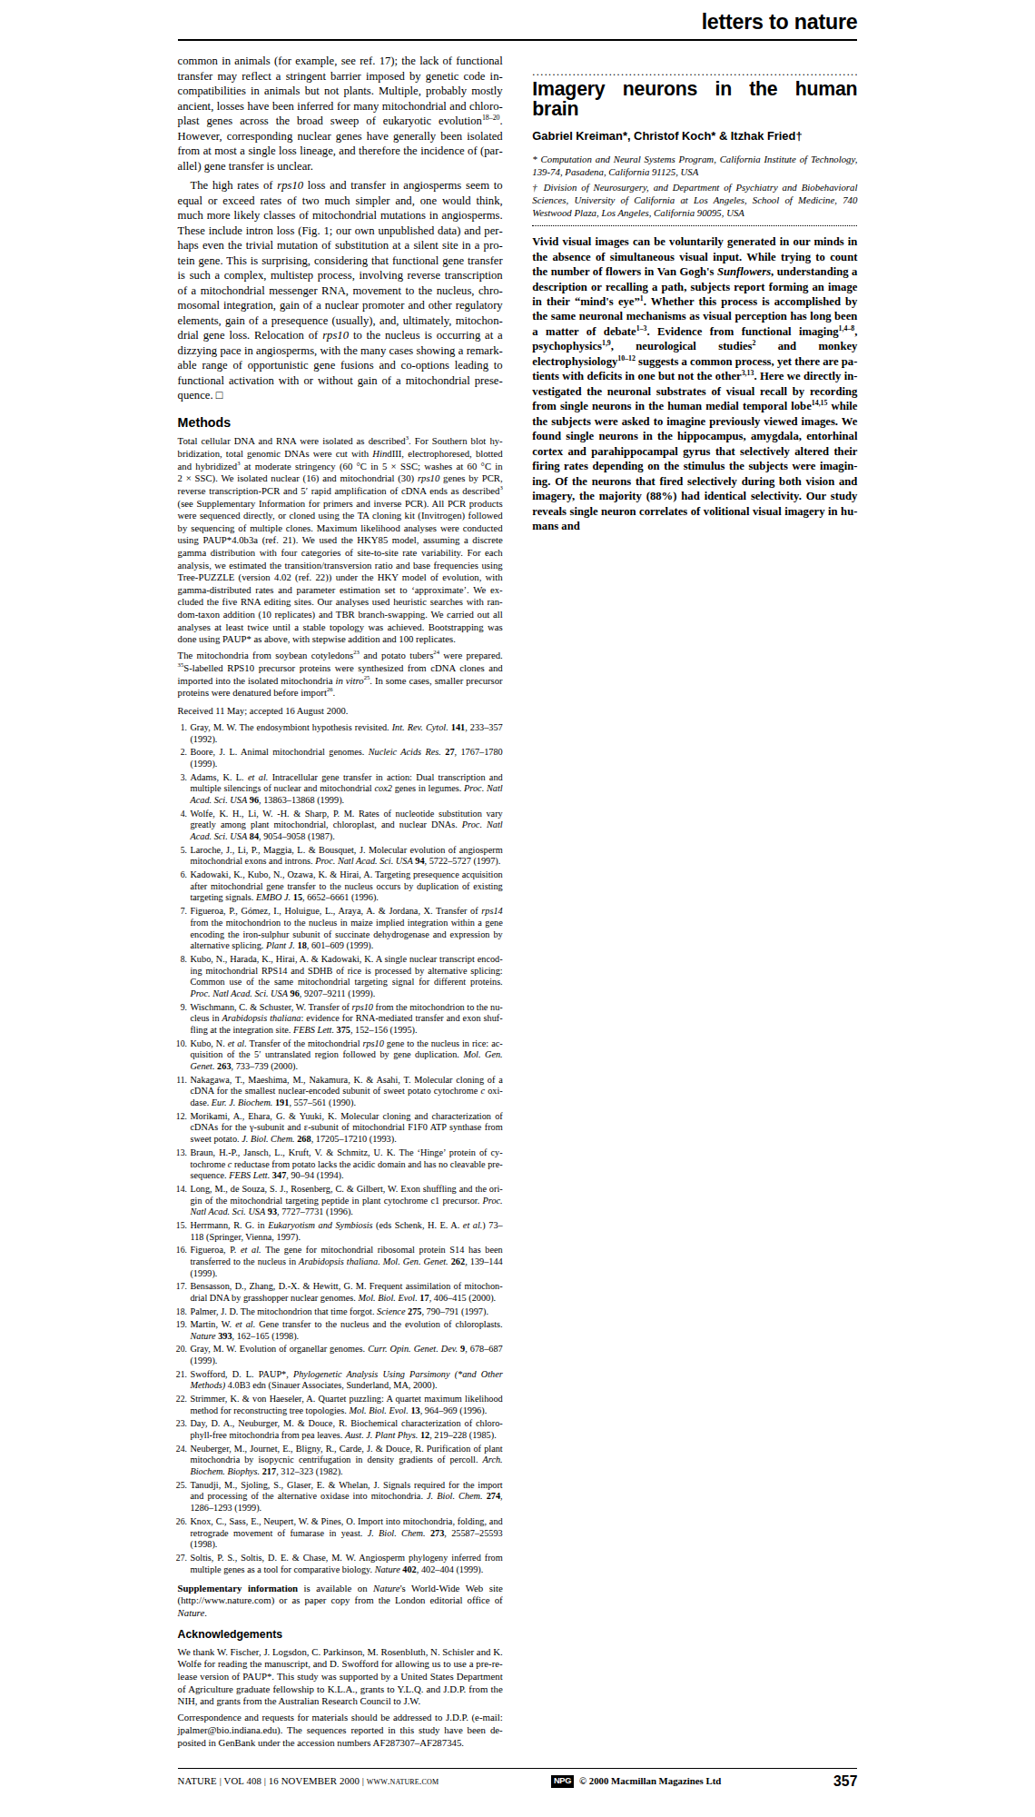letters to nature
common in animals (for example, see ref. 17); the lack of functional transfer may reflect a stringent barrier imposed by genetic code incompatibilities in animals but not plants. Multiple, probably mostly ancient, losses have been inferred for many mitochondrial and chloroplast genes across the broad sweep of eukaryotic evolution18–20. However, corresponding nuclear genes have generally been isolated from at most a single loss lineage, and therefore the incidence of (parallel) gene transfer is unclear.
The high rates of rps10 loss and transfer in angiosperms seem to equal or exceed rates of two much simpler and, one would think, much more likely classes of mitochondrial mutations in angiosperms. These include intron loss (Fig. 1; our own unpublished data) and perhaps even the trivial mutation of substitution at a silent site in a protein gene. This is surprising, considering that functional gene transfer is such a complex, multistep process, involving reverse transcription of a mitochondrial messenger RNA, movement to the nucleus, chromosomal integration, gain of a nuclear promoter and other regulatory elements, gain of a presequence (usually), and, ultimately, mitochondrial gene loss. Relocation of rps10 to the nucleus is occurring at a dizzying pace in angiosperms, with the many cases showing a remarkable range of opportunistic gene fusions and co-options leading to functional activation with or without gain of a mitochondrial presequence. □
Methods
Total cellular DNA and RNA were isolated as described3. For Southern blot hybridization, total genomic DNAs were cut with HindIII, electrophoresed, blotted and hybridized3 at moderate stringency (60 °C in 5 × SSC; washes at 60 °C in 2 × SSC). We isolated nuclear (16) and mitochondrial (30) rps10 genes by PCR, reverse transcription-PCR and 5′ rapid amplification of cDNA ends as described3 (see Supplementary Information for primers and inverse PCR). All PCR products were sequenced directly, or cloned using the TA cloning kit (Invitrogen) followed by sequencing of multiple clones. Maximum likelihood analyses were conducted using PAUP*4.0b3a (ref. 21). We used the HKY85 model, assuming a discrete gamma distribution with four categories of site-to-site rate variability. For each analysis, we estimated the transition/transversion ratio and base frequencies using Tree-PUZZLE (version 4.02 (ref. 22)) under the HKY model of evolution, with gamma-distributed rates and parameter estimation set to ‘approximate’. We excluded the five RNA editing sites. Our analyses used heuristic searches with random-taxon addition (10 replicates) and TBR branch-swapping. We carried out all analyses at least twice until a stable topology was achieved. Bootstrapping was done using PAUP* as above, with stepwise addition and 100 replicates.
The mitochondria from soybean cotyledons23 and potato tubers24 were prepared. 35S-labelled RPS10 precursor proteins were synthesized from cDNA clones and imported into the isolated mitochondria in vitro25. In some cases, smaller precursor proteins were denatured before import26.
Received 11 May; accepted 16 August 2000.
Gray, M. W. The endosymbiont hypothesis revisited. Int. Rev. Cytol. 141, 233–357 (1992).
Boore, J. L. Animal mitochondrial genomes. Nucleic Acids Res. 27, 1767–1780 (1999).
Adams, K. L. et al. Intracellular gene transfer in action: Dual transcription and multiple silencings of nuclear and mitochondrial cox2 genes in legumes. Proc. Natl Acad. Sci. USA 96, 13863–13868 (1999).
Wolfe, K. H., Li, W. -H. & Sharp, P. M. Rates of nucleotide substitution vary greatly among plant mitochondrial, chloroplast, and nuclear DNAs. Proc. Natl Acad. Sci. USA 84, 9054–9058 (1987).
Laroche, J., Li, P., Maggia, L. & Bousquet, J. Molecular evolution of angiosperm mitochondrial exons and introns. Proc. Natl Acad. Sci. USA 94, 5722–5727 (1997).
Kadowaki, K., Kubo, N., Ozawa, K. & Hirai, A. Targeting presequence acquisition after mitochondrial gene transfer to the nucleus occurs by duplication of existing targeting signals. EMBO J. 15, 6652–6661 (1996).
Figueroa, P., Gómez, I., Holuigue, L., Araya, A. & Jordana, X. Transfer of rps14 from the mitochondrion to the nucleus in maize implied integration within a gene encoding the iron-sulphur subunit of succinate dehydrogenase and expression by alternative splicing. Plant J. 18, 601–609 (1999).
Kubo, N., Harada, K., Hirai, A. & Kadowaki, K. A single nuclear transcript encoding mitochondrial RPS14 and SDHB of rice is processed by alternative splicing: Common use of the same mitochondrial targeting signal for different proteins. Proc. Natl Acad. Sci. USA 96, 9207–9211 (1999).
Wischmann, C. & Schuster, W. Transfer of rps10 from the mitochondrion to the nucleus in Arabidopsis thaliana: evidence for RNA-mediated transfer and exon shuffling at the integration site. FEBS Lett. 375, 152–156 (1995).
Kubo, N. et al. Transfer of the mitochondrial rps10 gene to the nucleus in rice: acquisition of the 5′ untranslated region followed by gene duplication. Mol. Gen. Genet. 263, 733–739 (2000).
Nakagawa, T., Maeshima, M., Nakamura, K. & Asahi, T. Molecular cloning of a cDNA for the smallest nuclear-encoded subunit of sweet potato cytochrome c oxidase. Eur. J. Biochem. 191, 557–561 (1990).
Morikami, A., Ehara, G. & Yuuki, K. Molecular cloning and characterization of cDNAs for the γ-subunit and ε-subunit of mitochondrial F1F0 ATP synthase from sweet potato. J. Biol. Chem. 268, 17205–17210 (1993).
Braun, H.-P., Jansch, L., Kruft, V. & Schmitz, U. K. The ‘Hinge’ protein of cytochrome c reductase from potato lacks the acidic domain and has no cleavable presequence. FEBS Lett. 347, 90–94 (1994).
Long, M., de Souza, S. J., Rosenberg, C. & Gilbert, W. Exon shuffling and the origin of the mitochondrial targeting peptide in plant cytochrome c1 precursor. Proc. Natl Acad. Sci. USA 93, 7727–7731 (1996).
Herrmann, R. G. in Eukaryotism and Symbiosis (eds Schenk, H. E. A. et al.) 73–118 (Springer, Vienna, 1997).
Figueroa, P. et al. The gene for mitochondrial ribosomal protein S14 has been transferred to the nucleus in Arabidopsis thaliana. Mol. Gen. Genet. 262, 139–144 (1999).
Bensasson, D., Zhang, D.-X. & Hewitt, G. M. Frequent assimilation of mitochondrial DNA by grasshopper nuclear genomes. Mol. Biol. Evol. 17, 406–415 (2000).
Palmer, J. D. The mitochondrion that time forgot. Science 275, 790–791 (1997).
Martin, W. et al. Gene transfer to the nucleus and the evolution of chloroplasts. Nature 393, 162–165 (1998).
Gray, M. W. Evolution of organellar genomes. Curr. Opin. Genet. Dev. 9, 678–687 (1999).
Swofford, D. L. PAUP*, Phylogenetic Analysis Using Parsimony (*and Other Methods) 4.0B3 edn (Sinauer Associates, Sunderland, MA, 2000).
Strimmer, K. & von Haeseler, A. Quartet puzzling: A quartet maximum likelihood method for reconstructing tree topologies. Mol. Biol. Evol. 13, 964–969 (1996).
Day, D. A., Neuburger, M. & Douce, R. Biochemical characterization of chlorophyll-free mitochondria from pea leaves. Aust. J. Plant Phys. 12, 219–228 (1985).
Neuberger, M., Journet, E., Bligny, R., Carde, J. & Douce, R. Purification of plant mitochondria by isopycnic centrifugation in density gradients of percoll. Arch. Biochem. Biophys. 217, 312–323 (1982).
Tanudji, M., Sjoling, S., Glaser, E. & Whelan, J. Signals required for the import and processing of the alternative oxidase into mitochondria. J. Biol. Chem. 274, 1286–1293 (1999).
Knox, C., Sass, E., Neupert, W. & Pines, O. Import into mitochondria, folding, and retrograde movement of fumarase in yeast. J. Biol. Chem. 273, 25587–25593 (1998).
Soltis, P. S., Soltis, D. E. & Chase, M. W. Angiosperm phylogeny inferred from multiple genes as a tool for comparative biology. Nature 402, 402–404 (1999).
Supplementary information is available on Nature's World-Wide Web site (http://www.nature.com) or as paper copy from the London editorial office of Nature.
Acknowledgements
We thank W. Fischer, J. Logsdon, C. Parkinson, M. Rosenbluth, N. Schisler and K. Wolfe for reading the manuscript, and D. Swofford for allowing us to use a pre-release version of PAUP*. This study was supported by a United States Department of Agriculture graduate fellowship to K.L.A., grants to Y.L.Q. and J.D.P. from the NIH, and grants from the Australian Research Council to J.W.
Correspondence and requests for materials should be addressed to J.D.P. (e-mail: jpalmer@bio.indiana.edu). The sequences reported in this study have been deposited in GenBank under the accession numbers AF287307–AF287345.
..................................................................................................................
Imagery neurons in the human brain
Gabriel Kreiman*, Christof Koch* & Itzhak Fried†
* Computation and Neural Systems Program, California Institute of Technology, 139-74, Pasadena, California 91125, USA
† Division of Neurosurgery, and Department of Psychiatry and Biobehavioral Sciences, University of California at Los Angeles, School of Medicine, 740 Westwood Plaza, Los Angeles, California 90095, USA
Vivid visual images can be voluntarily generated in our minds in the absence of simultaneous visual input. While trying to count the number of flowers in Van Gogh's Sunflowers, understanding a description or recalling a path, subjects report forming an image in their “mind's eye”1. Whether this process is accomplished by the same neuronal mechanisms as visual perception has long been a matter of debate1–3. Evidence from functional imaging1,4–8, psychophysics1,9, neurological studies2 and monkey electrophysiology10–12 suggests a common process, yet there are patients with deficits in one but not the other3,13. Here we directly investigated the neuronal substrates of visual recall by recording from single neurons in the human medial temporal lobe14,15 while the subjects were asked to imagine previously viewed images. We found single neurons in the hippocampus, amygdala, entorhinal cortex and parahippocampal gyrus that selectively altered their firing rates depending on the stimulus the subjects were imagining. Of the neurons that fired selectively during both vision and imagery, the majority (88%) had identical selectivity. Our study reveals single neuron correlates of volitional visual imagery in humans and
NATURE | VOL 408 | 16 NOVEMBER 2000 | www.nature.com
NPG© 2000 Macmillan Magazines Ltd
357